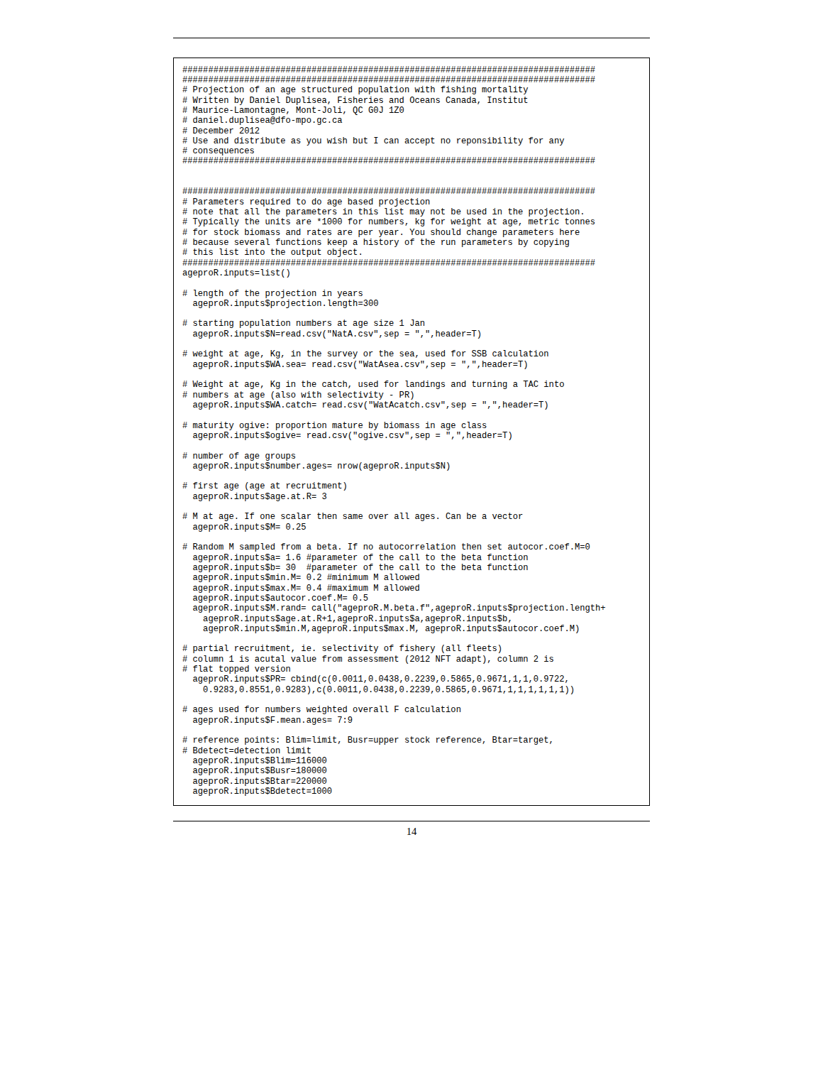################################################################################
################################################################################
# Projection of an age structured population with fishing mortality
# Written by Daniel Duplisea, Fisheries and Oceans Canada, Institut
# Maurice-Lamontagne, Mont-Joli, QC G0J 1Z0
# daniel.duplisea@dfo-mpo.gc.ca
# December 2012
# Use and distribute as you wish but I can accept no reponsibility for any
# consequences
################################################################################


################################################################################
# Parameters required to do age based projection
# note that all the parameters in this list may not be used in the projection.
# Typically the units are *1000 for numbers, kg for weight at age, metric tonnes
# for stock biomass and rates are per year. You should change parameters here
# because several functions keep a history of the run parameters by copying
# this list into the output object.
################################################################################
ageproR.inputs=list()

# length of the projection in years
  ageproR.inputs$projection.length=300

# starting population numbers at age size 1 Jan
  ageproR.inputs$N=read.csv("NatA.csv",sep = ",",header=T)

# weight at age, Kg, in the survey or the sea, used for SSB calculation
  ageproR.inputs$WA.sea= read.csv("WatAsea.csv",sep = ",",header=T)

# Weight at age, Kg in the catch, used for landings and turning a TAC into
# numbers at age (also with selectivity - PR)
  ageproR.inputs$WA.catch= read.csv("WatAcatch.csv",sep = ",",header=T)

# maturity ogive: proportion mature by biomass in age class
  ageproR.inputs$ogive= read.csv("ogive.csv",sep = ",",header=T)

# number of age groups
  ageproR.inputs$number.ages= nrow(ageproR.inputs$N)

# first age (age at recruitment)
  ageproR.inputs$age.at.R= 3

# M at age. If one scalar then same over all ages. Can be a vector
  ageproR.inputs$M= 0.25

# Random M sampled from a beta. If no autocorrelation then set autocor.coef.M=0
  ageproR.inputs$a= 1.6 #parameter of the call to the beta function
  ageproR.inputs$b= 30  #parameter of the call to the beta function
  ageproR.inputs$min.M= 0.2 #minimum M allowed
  ageproR.inputs$max.M= 0.4 #maximum M allowed
  ageproR.inputs$autocor.coef.M= 0.5
  ageproR.inputs$M.rand= call("ageproR.M.beta.f",ageproR.inputs$projection.length+
    ageproR.inputs$age.at.R+1,ageproR.inputs$a,ageproR.inputs$b,
    ageproR.inputs$min.M,ageproR.inputs$max.M, ageproR.inputs$autocor.coef.M)

# partial recruitment, ie. selectivity of fishery (all fleets)
# column 1 is acutal value from assessment (2012 NFT adapt), column 2 is
# flat topped version
  ageproR.inputs$PR= cbind(c(0.0011,0.0438,0.2239,0.5865,0.9671,1,1,0.9722,
    0.9283,0.8551,0.9283),c(0.0011,0.0438,0.2239,0.5865,0.9671,1,1,1,1,1,1))

# ages used for numbers weighted overall F calculation
  ageproR.inputs$F.mean.ages= 7:9

# reference points: Blim=limit, Busr=upper stock reference, Btar=target,
# Bdetect=detection limit
  ageproR.inputs$Blim=116000
  ageproR.inputs$Busr=180000
  ageproR.inputs$Btar=220000
  ageproR.inputs$Bdetect=1000
14